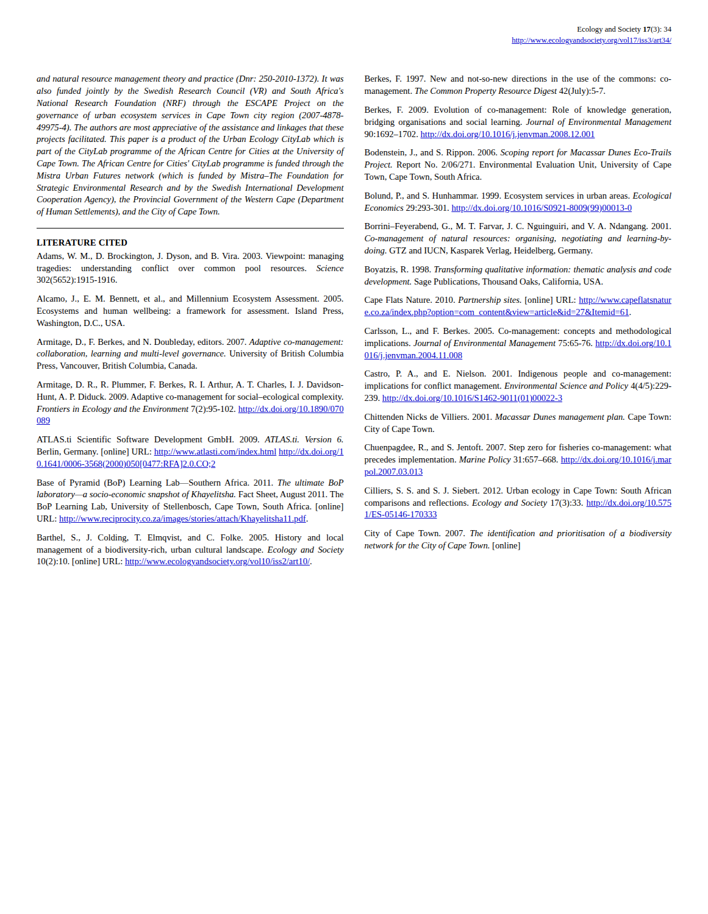Ecology and Society 17(3): 34
http://www.ecologyandsociety.org/vol17/iss3/art34/
and natural resource management theory and practice (Dnr: 250-2010-1372). It was also funded jointly by the Swedish Research Council (VR) and South Africa's National Research Foundation (NRF) through the ESCAPE Project on the governance of urban ecosystem services in Cape Town city region (2007-4878-49975-4). The authors are most appreciative of the assistance and linkages that these projects facilitated. This paper is a product of the Urban Ecology CityLab which is part of the CityLab programme of the African Centre for Cities at the University of Cape Town. The African Centre for Cities' CityLab programme is funded through the Mistra Urban Futures network (which is funded by Mistra–The Foundation for Strategic Environmental Research and by the Swedish International Development Cooperation Agency), the Provincial Government of the Western Cape (Department of Human Settlements), and the City of Cape Town.
LITERATURE CITED
Adams, W. M., D. Brockington, J. Dyson, and B. Vira. 2003. Viewpoint: managing tragedies: understanding conflict over common pool resources. Science 302(5652):1915-1916.
Alcamo, J., E. M. Bennett, et al., and Millennium Ecosystem Assessment. 2005. Ecosystems and human wellbeing: a framework for assessment. Island Press, Washington, D.C., USA.
Armitage, D., F. Berkes, and N. Doubleday, editors. 2007. Adaptive co-management: collaboration, learning and multi-level governance. University of British Columbia Press, Vancouver, British Columbia, Canada.
Armitage, D. R., R. Plummer, F. Berkes, R. I. Arthur, A. T. Charles, I. J. Davidson-Hunt, A. P. Diduck. 2009. Adaptive co-management for social–ecological complexity. Frontiers in Ecology and the Environment 7(2):95-102. http://dx.doi.org/10.1890/070089
ATLAS.ti Scientific Software Development GmbH. 2009. ATLAS.ti. Version 6. Berlin, Germany. [online] URL: http://www.atlasti.com/index.html http://dx.doi.org/10.1641/0006-3568(2000)050[0477:RFA]2.0.CO;2
Base of Pyramid (BoP) Learning Lab—Southern Africa. 2011. The ultimate BoP laboratory—a socio-economic snapshot of Khayelitsha. Fact Sheet, August 2011. The BoP Learning Lab, University of Stellenbosch, Cape Town, South Africa. [online] URL: http://www.reciprocity.co.za/images/stories/attach/Khayelitsha11.pdf.
Barthel, S., J. Colding, T. Elmqvist, and C. Folke. 2005. History and local management of a biodiversity-rich, urban cultural landscape. Ecology and Society 10(2):10. [online] URL: http://www.ecologyandsociety.org/vol10/iss2/art10/.
Berkes, F. 1997. New and not-so-new directions in the use of the commons: co-management. The Common Property Resource Digest 42(July):5-7.
Berkes, F. 2009. Evolution of co-management: Role of knowledge generation, bridging organisations and social learning. Journal of Environmental Management 90:1692–1702. http://dx.doi.org/10.1016/j.jenvman.2008.12.001
Bodenstein, J., and S. Rippon. 2006. Scoping report for Macassar Dunes Eco-Trails Project. Report No. 2/06/271. Environmental Evaluation Unit, University of Cape Town, Cape Town, South Africa.
Bolund, P., and S. Hunhammar. 1999. Ecosystem services in urban areas. Ecological Economics 29:293-301. http://dx.doi.org/10.1016/S0921-8009(99)00013-0
Borrini–Feyerabend, G., M. T. Farvar, J. C. Nguinguiri, and V. A. Ndangang. 2001. Co-management of natural resources: organising, negotiating and learning-by-doing. GTZ and IUCN, Kasparek Verlag, Heidelberg, Germany.
Boyatzis, R. 1998. Transforming qualitative information: thematic analysis and code development. Sage Publications, Thousand Oaks, California, USA.
Cape Flats Nature. 2010. Partnership sites. [online] URL: http://www.capeflatsnature.co.za/index.php?option=com_content&view=article&id=27&Itemid=61.
Carlsson, L., and F. Berkes. 2005. Co-management: concepts and methodological implications. Journal of Environmental Management 75:65-76. http://dx.doi.org/10.1016/j.jenvman.2004.11.008
Castro, P. A., and E. Nielson. 2001. Indigenous people and co-management: implications for conflict management. Environmental Science and Policy 4(4/5):229-239. http://dx.doi.org/10.1016/S1462-9011(01)00022-3
Chittenden Nicks de Villiers. 2001. Macassar Dunes management plan. Cape Town: City of Cape Town.
Chuenpagdee, R., and S. Jentoft. 2007. Step zero for fisheries co-management: what precedes implementation. Marine Policy 31:657–668. http://dx.doi.org/10.1016/j.marpol.2007.03.013
Cilliers, S. S. and S. J. Siebert. 2012. Urban ecology in Cape Town: South African comparisons and reflections. Ecology and Society 17(3):33. http://dx.doi.org/10.5751/ES-05146-170333
City of Cape Town. 2007. The identification and prioritisation of a biodiversity network for the City of Cape Town. [online]